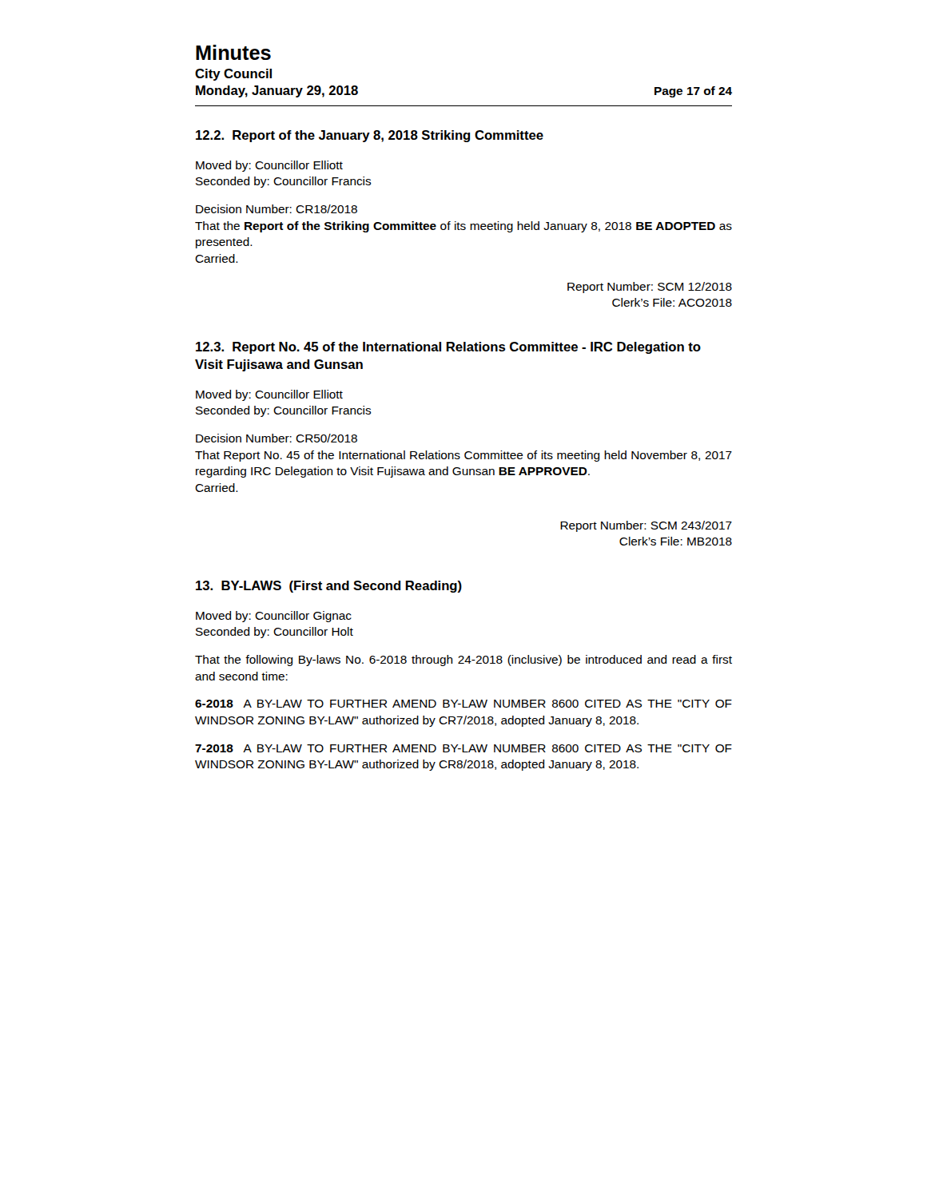Minutes
City Council
Monday, January 29, 2018 Page 17 of 24
12.2. Report of the January 8, 2018 Striking Committee
Moved by: Councillor Elliott
Seconded by: Councillor Francis
Decision Number: CR18/2018
That the Report of the Striking Committee of its meeting held January 8, 2018 BE ADOPTED as presented.
Carried.
Report Number: SCM 12/2018
Clerk’s File: ACO2018
12.3. Report No. 45 of the International Relations Committee - IRC Delegation to Visit Fujisawa and Gunsan
Moved by: Councillor Elliott
Seconded by: Councillor Francis
Decision Number: CR50/2018
That Report No. 45 of the International Relations Committee of its meeting held November 8, 2017 regarding IRC Delegation to Visit Fujisawa and Gunsan BE APPROVED.
Carried.
Report Number: SCM 243/2017
Clerk’s File: MB2018
13. BY-LAWS (First and Second Reading)
Moved by: Councillor Gignac
Seconded by: Councillor Holt
That the following By-laws No. 6-2018 through 24-2018 (inclusive) be introduced and read a first and second time:
6-2018 A BY-LAW TO FURTHER AMEND BY-LAW NUMBER 8600 CITED AS THE "CITY OF WINDSOR ZONING BY-LAW" authorized by CR7/2018, adopted January 8, 2018.
7-2018 A BY-LAW TO FURTHER AMEND BY-LAW NUMBER 8600 CITED AS THE "CITY OF WINDSOR ZONING BY-LAW" authorized by CR8/2018, adopted January 8, 2018.